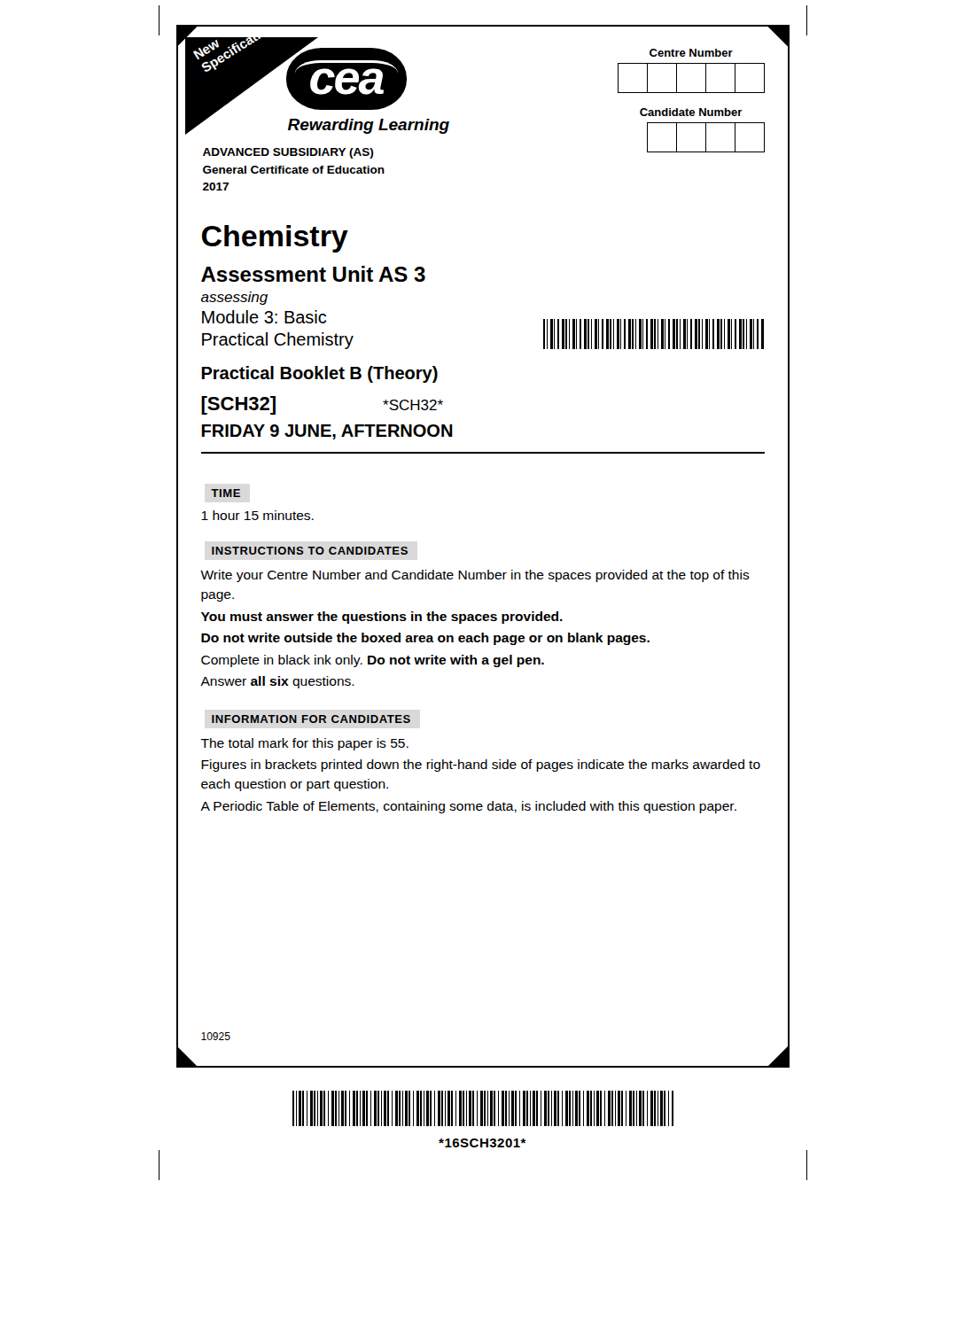New
Specification
cea
Rewarding Learning
ADVANCED SUBSIDIARY (AS)
General Certificate of Education
2017
Centre Number
Candidate Number
Chemistry
Assessment Unit AS 3
assessing
Module 3: Basic
Practical Chemistry
Practical Booklet B (Theory)
[SCH32] *SCH32*
FRIDAY 9 JUNE, AFTERNOON
TIME
1 hour 15 minutes.
INSTRUCTIONS TO CANDIDATES
Write your Centre Number and Candidate Number in the spaces provided at the top of this page.
You must answer the questions in the spaces provided.
Do not write outside the boxed area on each page or on blank pages.
Complete in black ink only. Do not write with a gel pen.
Answer all six questions.
INFORMATION FOR CANDIDATES
The total mark for this paper is 55.
Figures in brackets printed down the right-hand side of pages indicate the marks awarded to each question or part question.
A Periodic Table of Elements, containing some data, is included with this question paper.
10925
*16SCH3201*